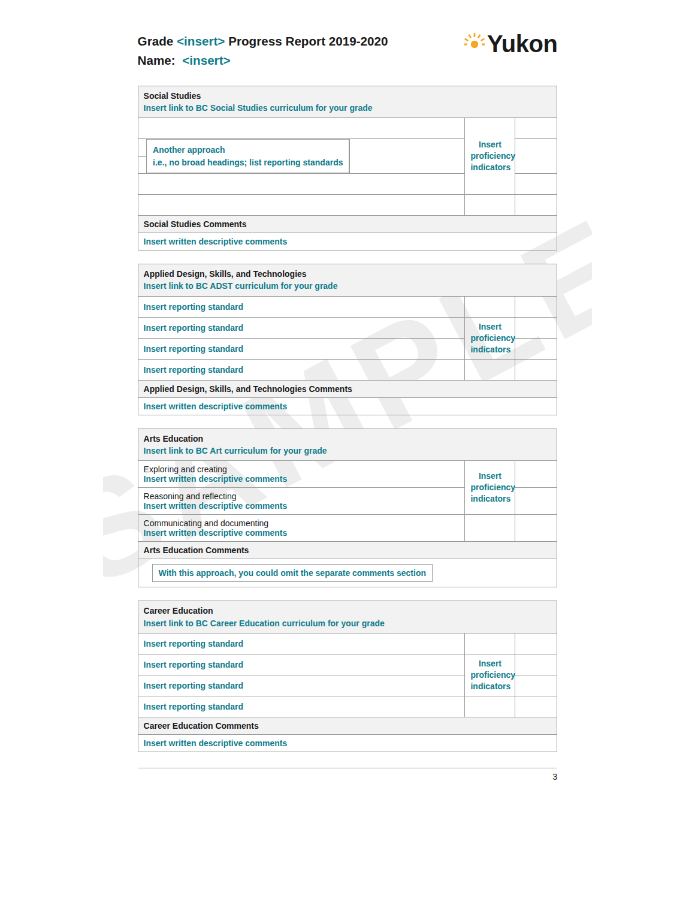SAMPLE
Grade <insert> Progress Report 2019-2020
Name: <insert>
Yukon
| Social Studies Insert link to BC Social Studies curriculum for your grade |
| | Insert proficiency indicators | |
| Another approach i.e., no broad headings; list reporting standards | |
| Social Studies Comments |
| Insert written descriptive comments |
| Applied Design, Skills, and Technologies Insert link to BC ADST curriculum for your grade |
| Insert reporting standard | | |
| Insert reporting standard | Insert proficiency indicators | |
| Insert reporting standard | |
| Insert reporting standard | | |
| Applied Design, Skills, and Technologies Comments |
| Insert written descriptive comments |
| Arts Education Insert link to BC Art curriculum for your grade |
| Exploring and creating Insert written descriptive comments | Insert proficiency indicators | |
| Reasoning and reflecting Insert written descriptive comments | |
| Communicating and documenting Insert written descriptive comments | | |
| Arts Education Comments |
| With this approach, you could omit the separate comments section |
| Career Education Insert link to BC Career Education curriculum for your grade |
| Insert reporting standard | | |
| Insert reporting standard | Insert proficiency indicators | |
| Insert reporting standard | |
| Insert reporting standard | | |
| Career Education Comments |
| Insert written descriptive comments |
3